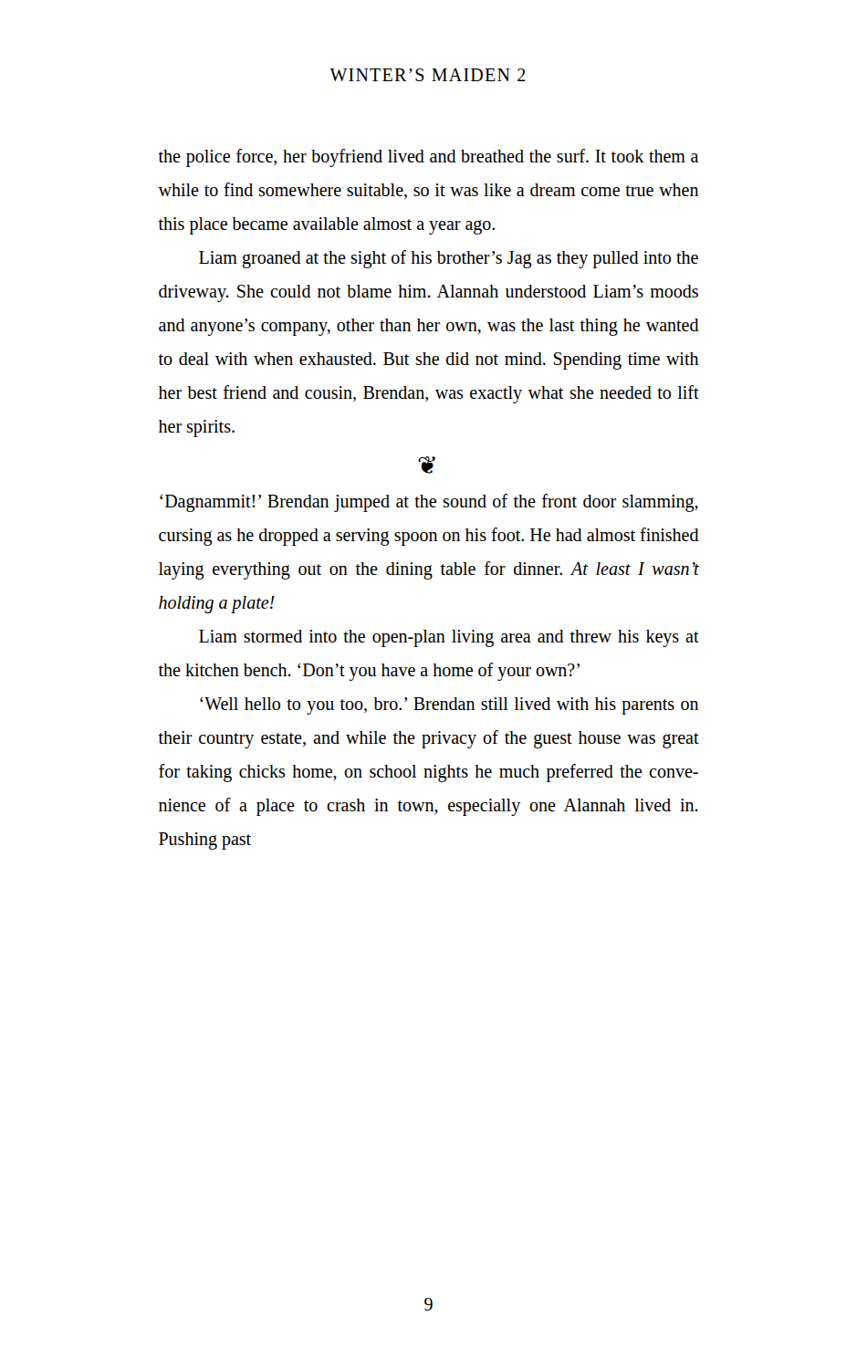WINTER’S MAIDEN 2
the police force, her boyfriend lived and breathed the surf. It took them a while to find somewhere suitable, so it was like a dream come true when this place became available almost a year ago.
Liam groaned at the sight of his brother’s Jag as they pulled into the driveway. She could not blame him. Alannah understood Liam’s moods and anyone’s company, other than her own, was the last thing he wanted to deal with when exhausted. But she did not mind. Spending time with her best friend and cousin, Brendan, was exactly what she needed to lift her spirits.
❦
‘Dagnammit!’ Brendan jumped at the sound of the front door slamming, cursing as he dropped a serving spoon on his foot. He had almost finished laying everything out on the dining table for dinner. At least I wasn’t holding a plate!
Liam stormed into the open-plan living area and threw his keys at the kitchen bench. ‘Don’t you have a home of your own?’
‘Well hello to you too, bro.’ Brendan still lived with his parents on their country estate, and while the privacy of the guest house was great for taking chicks home, on school nights he much preferred the convenience of a place to crash in town, especially one Alannah lived in. Pushing past
9